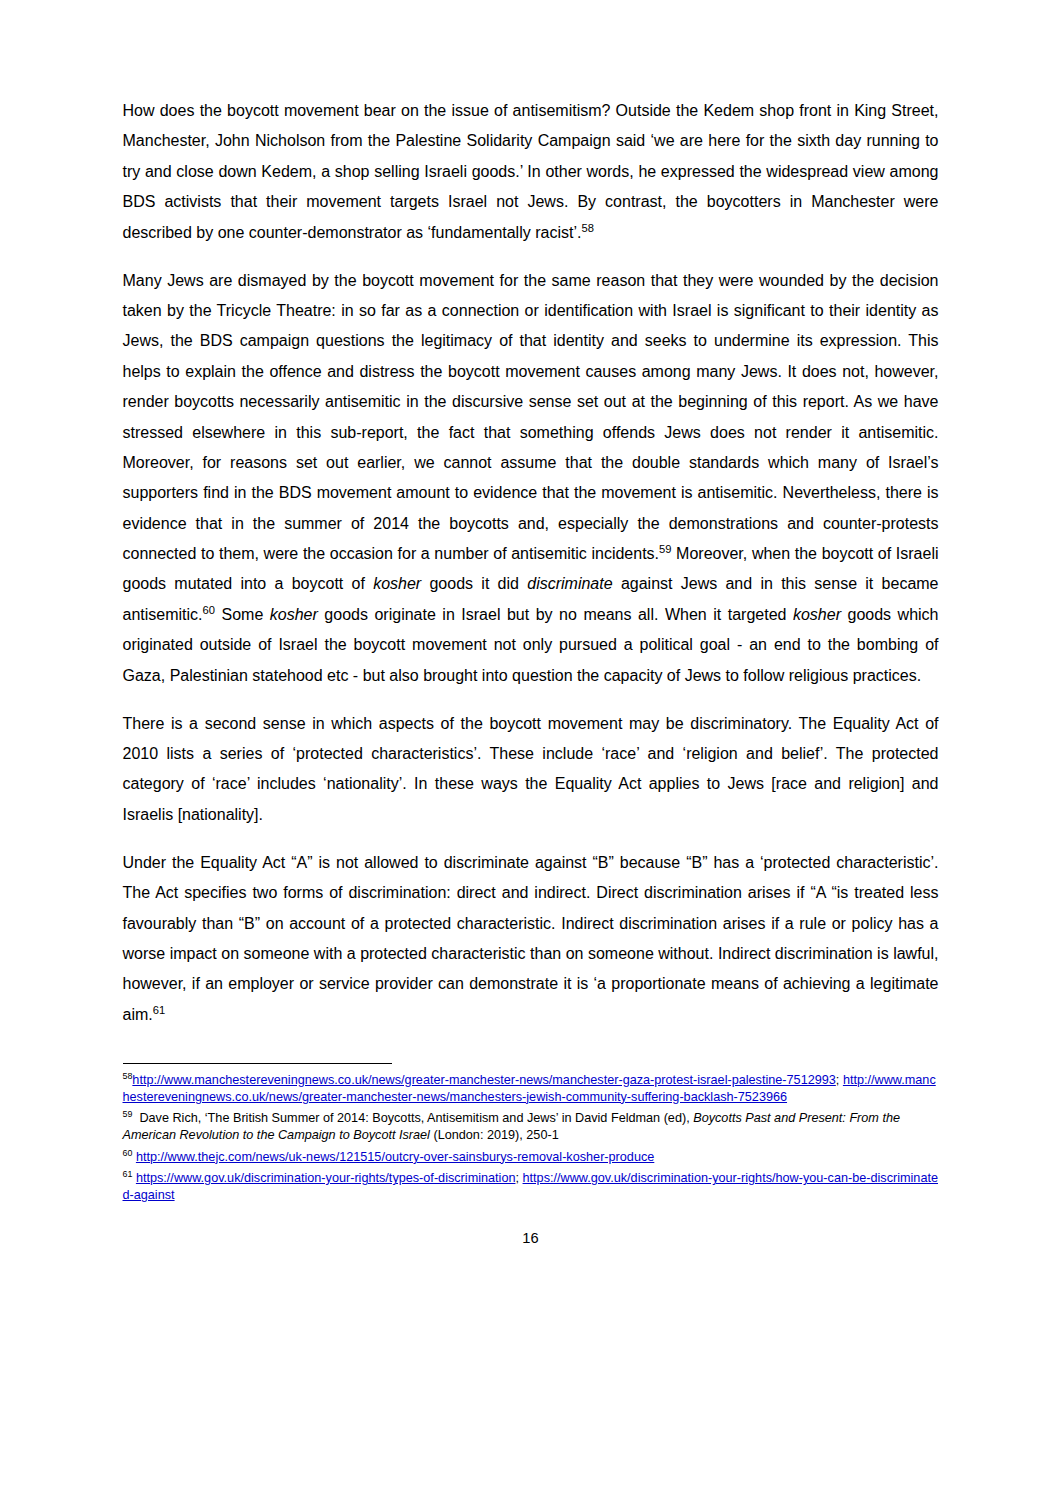How does the boycott movement bear on the issue of antisemitism? Outside the Kedem shop front in King Street, Manchester, John Nicholson from the Palestine Solidarity Campaign said ‘we are here for the sixth day running to try and close down Kedem, a shop selling Israeli goods.’ In other words, he expressed the widespread view among BDS activists that their movement targets Israel not Jews. By contrast, the boycotters in Manchester were described by one counter-demonstrator as ‘fundamentally racist’.58
Many Jews are dismayed by the boycott movement for the same reason that they were wounded by the decision taken by the Tricycle Theatre: in so far as a connection or identification with Israel is significant to their identity as Jews, the BDS campaign questions the legitimacy of that identity and seeks to undermine its expression. This helps to explain the offence and distress the boycott movement causes among many Jews. It does not, however, render boycotts necessarily antisemitic in the discursive sense set out at the beginning of this report. As we have stressed elsewhere in this sub-report, the fact that something offends Jews does not render it antisemitic. Moreover, for reasons set out earlier, we cannot assume that the double standards which many of Israel’s supporters find in the BDS movement amount to evidence that the movement is antisemitic. Nevertheless, there is evidence that in the summer of 2014 the boycotts and, especially the demonstrations and counter-protests connected to them, were the occasion for a number of antisemitic incidents.59 Moreover, when the boycott of Israeli goods mutated into a boycott of kosher goods it did discriminate against Jews and in this sense it became antisemitic.60 Some kosher goods originate in Israel but by no means all. When it targeted kosher goods which originated outside of Israel the boycott movement not only pursued a political goal - an end to the bombing of Gaza, Palestinian statehood etc - but also brought into question the capacity of Jews to follow religious practices.
There is a second sense in which aspects of the boycott movement may be discriminatory. The Equality Act of 2010 lists a series of ‘protected characteristics’. These include ‘race’ and ‘religion and belief’. The protected category of ‘race’ includes ‘nationality’. In these ways the Equality Act applies to Jews [race and religion] and Israelis [nationality].
Under the Equality Act “A” is not allowed to discriminate against “B” because “B” has a ‘protected characteristic’. The Act specifies two forms of discrimination: direct and indirect. Direct discrimination arises if “A “is treated less favourably than “B” on account of a protected characteristic. Indirect discrimination arises if a rule or policy has a worse impact on someone with a protected characteristic than on someone without. Indirect discrimination is lawful, however, if an employer or service provider can demonstrate it is ‘a proportionate means of achieving a legitimate aim.61
58http://www.manchestereveningnews.co.uk/news/greater-manchester-news/manchester-gaza-protest-israel-palestine-7512993; http://www.manchestereveningnews.co.uk/news/greater-manchester-news/manchesters-jewish-community-suffering-backlash-7523966
59 Dave Rich, ‘The British Summer of 2014: Boycotts, Antisemitism and Jews’ in David Feldman (ed), Boycotts Past and Present: From the American Revolution to the Campaign to Boycott Israel (London: 2019), 250-1
60 http://www.thejc.com/news/uk-news/121515/outcry-over-sainsburys-removal-kosher-produce
61 https://www.gov.uk/discrimination-your-rights/types-of-discrimination; https://www.gov.uk/discrimination-your-rights/how-you-can-be-discriminated-against
16